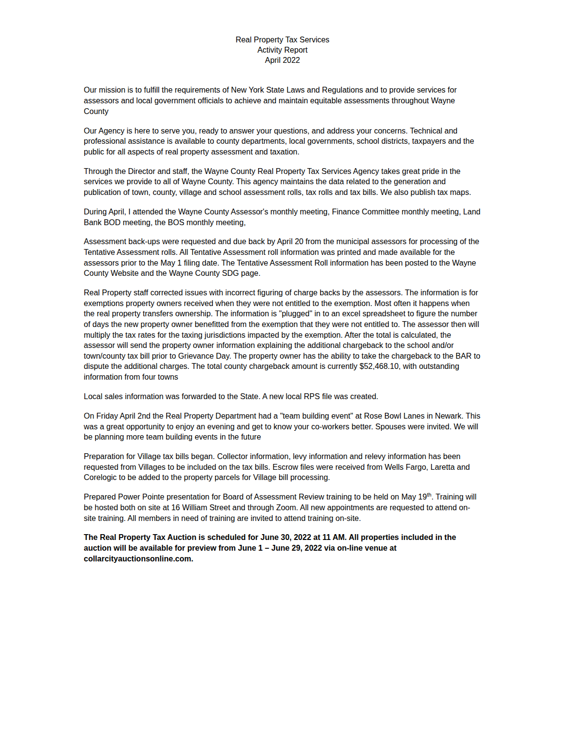Real Property Tax Services
Activity Report
April 2022
Our mission is to fulfill the requirements of New York State Laws and Regulations and to provide services for assessors and local government officials to achieve and maintain equitable assessments throughout Wayne County
Our Agency is here to serve you, ready to answer your questions, and address your concerns. Technical and professional assistance is available to county departments, local governments, school districts, taxpayers and the public for all aspects of real property assessment and taxation.
Through the Director and staff, the Wayne County Real Property Tax Services Agency takes great pride in the services we provide to all of Wayne County. This agency maintains the data related to the generation and publication of town, county, village and school assessment rolls, tax rolls and tax bills. We also publish tax maps.
During April, I attended the Wayne County Assessor's monthly meeting, Finance Committee monthly meeting, Land Bank BOD meeting, the BOS monthly meeting,
Assessment back-ups were requested and due back by April 20 from the municipal assessors for processing of the Tentative Assessment rolls. All Tentative Assessment roll information was printed and made available for the assessors prior to the May 1 filing date. The Tentative Assessment Roll information has been posted to the Wayne County Website and the Wayne County SDG page.
Real Property staff corrected issues with incorrect figuring of charge backs by the assessors. The information is for exemptions property owners received when they were not entitled to the exemption. Most often it happens when the real property transfers ownership. The information is "plugged" in to an excel spreadsheet to figure the number of days the new property owner benefitted from the exemption that they were not entitled to. The assessor then will multiply the tax rates for the taxing jurisdictions impacted by the exemption. After the total is calculated, the assessor will send the property owner information explaining the additional chargeback to the school and/or town/county tax bill prior to Grievance Day. The property owner has the ability to take the chargeback to the BAR to dispute the additional charges. The total county chargeback amount is currently $52,468.10, with outstanding information from four towns
Local sales information was forwarded to the State. A new local RPS file was created.
On Friday April 2nd the Real Property Department had a "team building event" at Rose Bowl Lanes in Newark. This was a great opportunity to enjoy an evening and get to know your co-workers better. Spouses were invited. We will be planning more team building events in the future
Preparation for Village tax bills began. Collector information, levy information and relevy information has been requested from Villages to be included on the tax bills. Escrow files were received from Wells Fargo, Laretta and Corelogic to be added to the property parcels for Village bill processing.
Prepared Power Pointe presentation for Board of Assessment Review training to be held on May 19th. Training will be hosted both on site at 16 William Street and through Zoom. All new appointments are requested to attend on-site training. All members in need of training are invited to attend training on-site.
The Real Property Tax Auction is scheduled for June 30, 2022 at 11 AM. All properties included in the auction will be available for preview from June 1 – June 29, 2022 via on-line venue at collarcityauctionsonline.com.